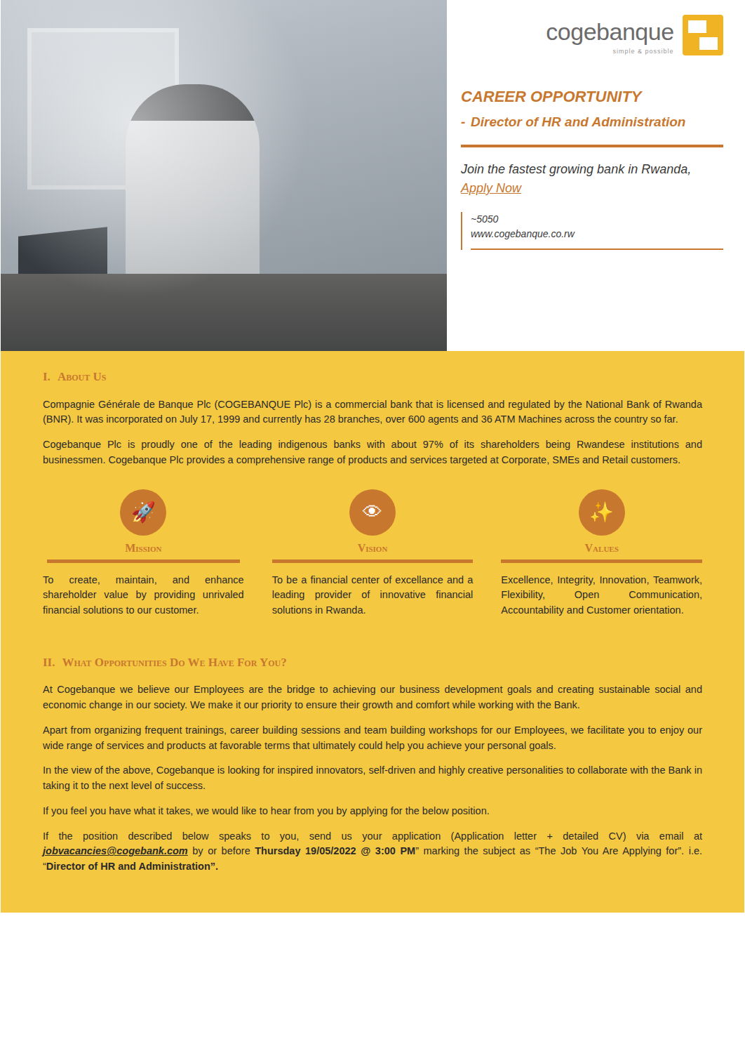cogebanque simple & possible
CAREER OPPORTUNITY
Director of HR and Administration
Join the fastest growing bank in Rwanda, Apply Now
~5050
www.cogebanque.co.rw
I. About Us
Compagnie Générale de Banque Plc (COGEBANQUE Plc) is a commercial bank that is licensed and regulated by the National Bank of Rwanda (BNR). It was incorporated on July 17, 1999 and currently has 28 branches, over 600 agents and 36 ATM Machines across the country so far.
Cogebanque Plc is proudly one of the leading indigenous banks with about 97% of its shareholders being Rwandese institutions and businessmen. Cogebanque Plc provides a comprehensive range of products and services targeted at Corporate, SMEs and Retail customers.
🚀
Mission
To create, maintain, and enhance shareholder value by providing unrivaled financial solutions to our customer.
👁
Vision
To be a financial center of excellance and a leading provider of innovative financial solutions in Rwanda.
✨
Values
Excellence, Integrity, Innovation, Teamwork, Flexibility, Open Communication, Accountability and Customer orientation.
II. What Opportunities Do We Have For You?
At Cogebanque we believe our Employees are the bridge to achieving our business development goals and creating sustainable social and economic change in our society. We make it our priority to ensure their growth and comfort while working with the Bank.
Apart from organizing frequent trainings, career building sessions and team building workshops for our Employees, we facilitate you to enjoy our wide range of services and products at favorable terms that ultimately could help you achieve your personal goals.
In the view of the above, Cogebanque is looking for inspired innovators, self-driven and highly creative personalities to collaborate with the Bank in taking it to the next level of success.
If you feel you have what it takes, we would like to hear from you by applying for the below position.
If the position described below speaks to you, send us your application (Application letter + detailed CV) via email at jobvacancies@cogebank.com by or before Thursday 19/05/2022 @ 3:00 PM” marking the subject as “The Job You Are Applying for”. i.e. “Director of HR and Administration”.